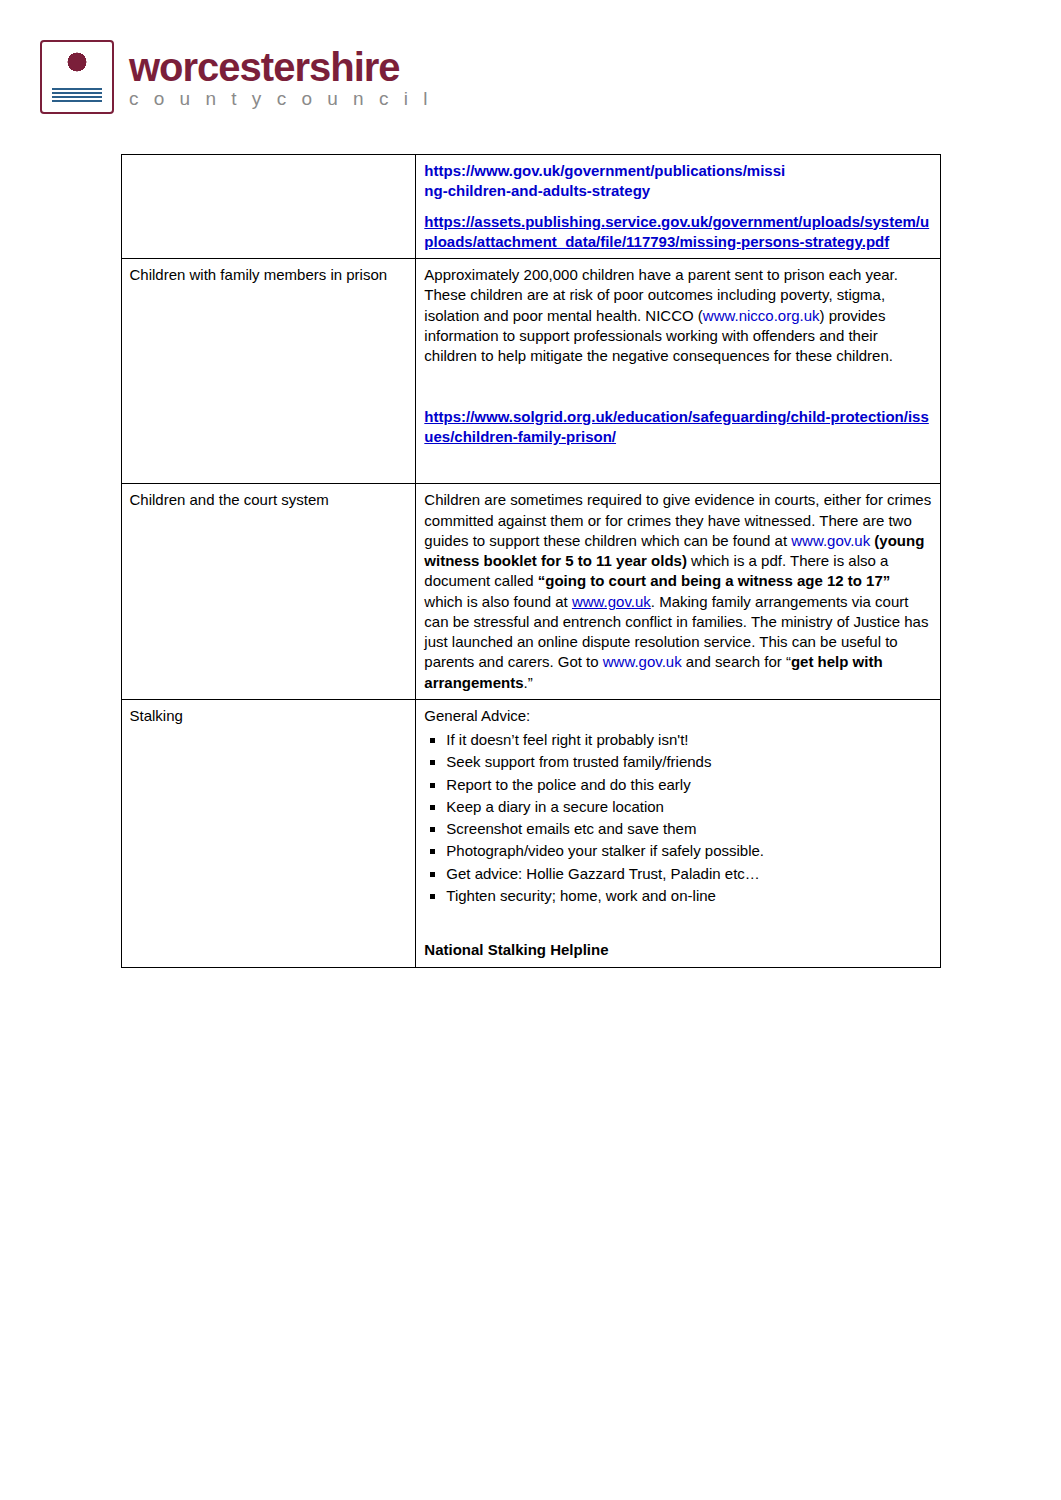worcestershire
c o u n t y c o u n c i l
| | https://www.gov.uk/government/publications/missi ng-children-and-adults-strategy https://assets.publishing.service.gov.uk/government/uploads/system/uploads/attachment_data/file/117793/missing-persons-strategy.pdf |
| Children with family members in prison | Approximately 200,000 children have a parent sent to prison each year. These children are at risk of poor outcomes including poverty, stigma, isolation and poor mental health. NICCO ( www.nicco.org.uk ) provides information to support professionals working with offenders and their children to help mitigate the negative consequences for these children. https://www.solgrid.org.uk/education/safeguarding/child-protection/issues/children-family-prison/ |
| Children and the court system | Children are sometimes required to give evidence in courts, either for crimes committed against them or for crimes they have witnessed. There are two guides to support these children which can be found at www.gov.uk (young witness booklet for 5 to 11 year olds) which is a pdf. There is also a document called “going to court and being a witness age 12 to 17” which is also found at www.gov.uk . Making family arrangements via court can be stressful and entrench conflict in families. The ministry of Justice has just launched an online dispute resolution service. This can be useful to parents and carers. Got to www.gov.uk and search for “ get help with arrangements .” |
| Stalking | General Advice: If it doesn’t feel right it probably isn't! Seek support from trusted family/friends Report to the police and do this early Keep a diary in a secure location Screenshot emails etc and save them Photograph/video your stalker if safely possible. Get advice: Hollie Gazzard Trust, Paladin etc… Tighten security; home, work and on-line National Stalking Helpline |